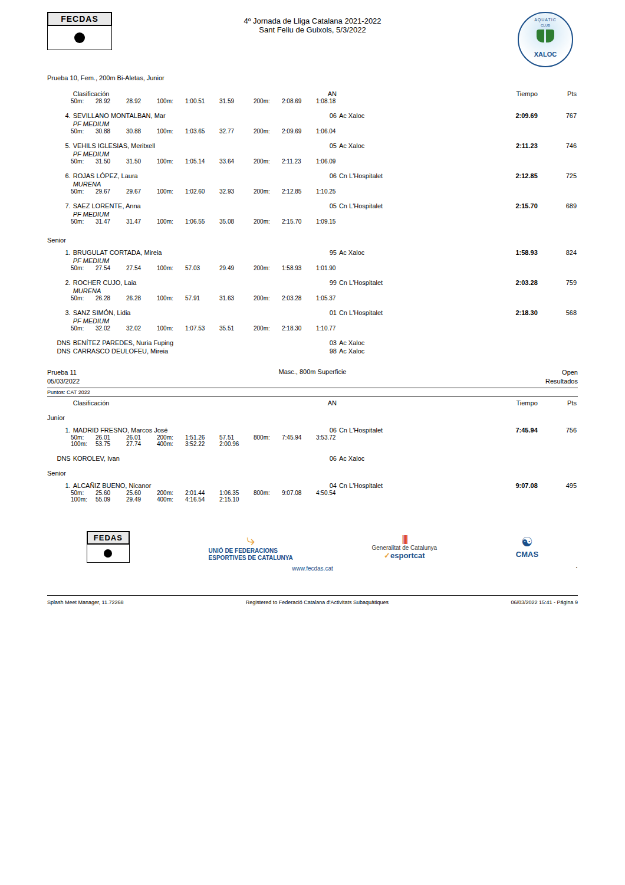FECDAS
4º Jornada de Lliga Catalana 2021-2022
Sant Feliu de Guixols, 5/3/2022
AQUATIC
CLUB
XALOC
Prueba 10, Fem., 200m Bi-Aletas, Junior
| | Clasificación | AN | | Tiempo | Pts |
50m: 28.9228.92100m: 1:00.5131.59200m: 2:08.691:08.18
| 4. | SEVILLANO MONTALBAN, Mar | 06 | Ac Xaloc | 2:09.69 | 767 |
| | PF MEDIUM | |
50m: 30.8830.88100m: 1:03.6532.77200m: 2:09.691:06.04
| 5. | VEHILS IGLESIAS, Meritxell | 05 | Ac Xaloc | 2:11.23 | 746 |
| | PF MEDIUM | |
50m: 31.5031.50100m: 1:05.1433.64200m: 2:11.231:06.09
| 6. | ROJAS LÓPEZ, Laura | 06 | Cn L'Hospitalet | 2:12.85 | 725 |
| | MURENA | |
50m: 29.6729.67100m: 1:02.6032.93200m: 2:12.851:10.25
| 7. | SAEZ LORENTE, Anna | 05 | Cn L'Hospitalet | 2:15.70 | 689 |
| | PF MEDIUM | |
50m: 31.4731.47100m: 1:06.5535.08200m: 2:15.701:09.15
Senior
| 1. | BRUGULAT CORTADA, Mireia | 95 | Ac Xaloc | 1:58.93 | 824 |
| | PF MEDIUM | |
50m: 27.5427.54100m: 57.0329.49200m: 1:58.931:01.90
| 2. | ROCHER CUJO, Laia | 99 | Cn L'Hospitalet | 2:03.28 | 759 |
| | MURENA | |
50m: 26.2826.28100m: 57.9131.63200m: 2:03.281:05.37
| 3. | SANZ SIMÓN, Lidia | 01 | Cn L'Hospitalet | 2:18.30 | 568 |
| | PF MEDIUM | |
50m: 32.0232.02100m: 1:07.5335.51200m: 2:18.301:10.77
| DNS | BENÍTEZ PAREDES, Nuria Fuping | 03 | Ac Xaloc | | |
| DNS | CARRASCO DEULOFEU, Mireia | 98 | Ac Xaloc | | |
Prueba 11
05/03/2022
Masc., 800m Superficie
Open
Resultados
Puntos: CAT 2022
| | Clasificación | AN | | Tiempo | Pts |
Junior
| 1. | MADRID FRESNO, Marcos José | 06 | Cn L'Hospitalet | 7:45.94 | 756 |
50m: 26.0126.01200m: 1:51.2657.51800m: 7:45.943:53.72
100m: 53.7527.74400m: 3:52.222:00.96
| DNS | KOROLEV, Ivan | 06 | Ac Xaloc | | |
Senior
| 1. | ALCAÑIZ BUENO, Nicanor | 04 | Cn L'Hospitalet | 9:07.08 | 495 |
50m: 25.6025.60200m: 2:01.441:06.35800m: 9:07.084:50.54
100m: 55.0929.49400m: 4:16.542:15.10
.
FEDAS
⤷
UNIÓ DE FEDERACIONS
ESPORTIVES DE CATALUNYA
||||
Generalitat de Catalunya
✓esportcat
☯
CMAS
www.fecdas.cat
Splash Meet Manager, 11.72268
Registered to Federació Catalana d'Activitats Subaquàtiques
06/03/2022 15:41 - Página 9